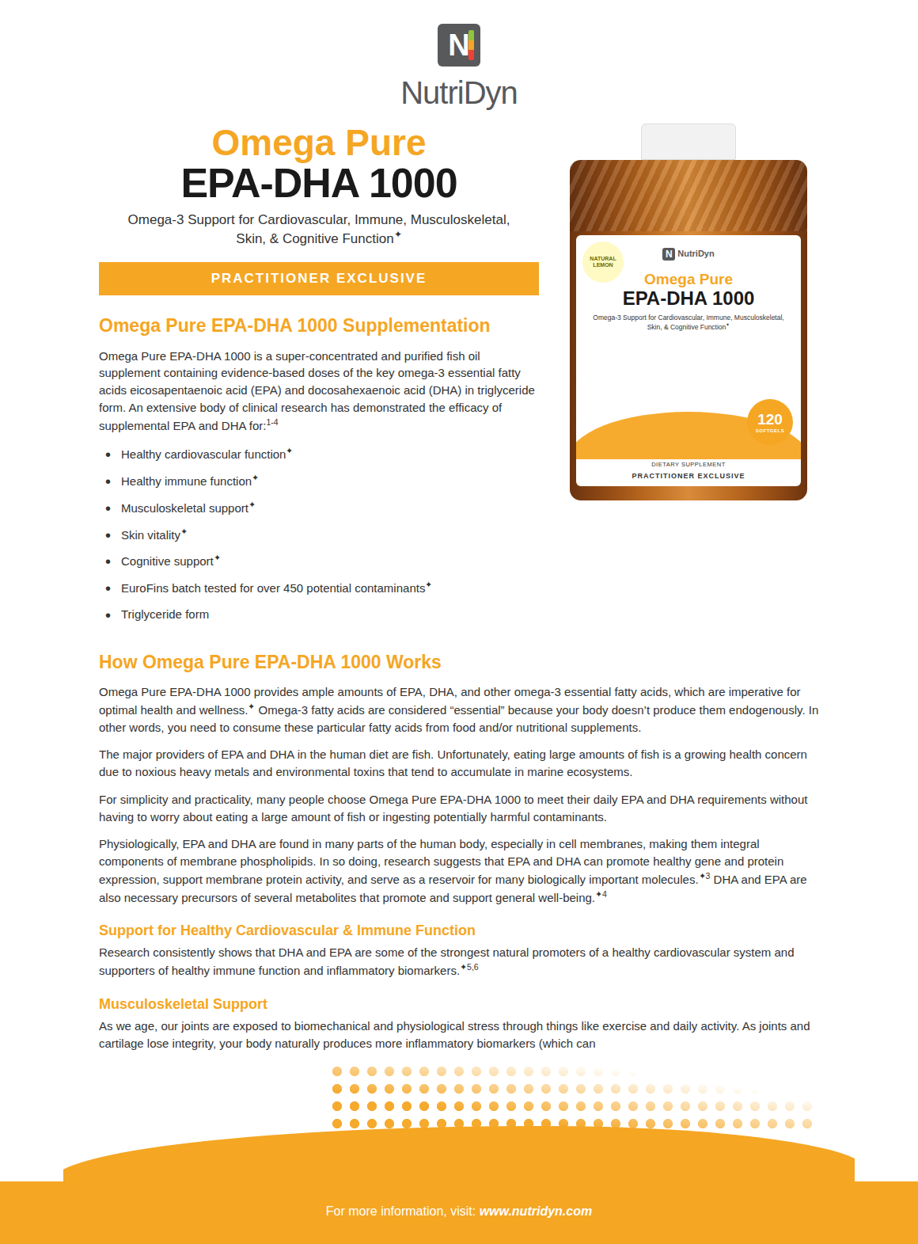NutriDyn
Omega Pure EPA-DHA 1000
Omega-3 Support for Cardiovascular, Immune, Musculoskeletal, Skin, & Cognitive Function✦
PRACTITIONER EXCLUSIVE
Omega Pure EPA-DHA 1000 Supplementation
Omega Pure EPA-DHA 1000 is a super-concentrated and purified fish oil supplement containing evidence-based doses of the key omega-3 essential fatty acids eicosapentaenoic acid (EPA) and docosahexaenoic acid (DHA) in triglyceride form. An extensive body of clinical research has demonstrated the efficacy of supplemental EPA and DHA for:1-4
Healthy cardiovascular function✦
Healthy immune function✦
Musculoskeletal support✦
Skin vitality✦
Cognitive support✦
EuroFins batch tested for over 450 potential contaminants✦
Triglyceride form
Natural
Lemon
NNutriDyn
Omega Pure EPA-DHA 1000
Omega-3 Support for Cardiovascular, Immune, Musculoskeletal, Skin, & Cognitive Function✦
120SOFTGELS
DIETARY SUPPLEMENT PRACTITIONER EXCLUSIVE
How Omega Pure EPA-DHA 1000 Works
Omega Pure EPA-DHA 1000 provides ample amounts of EPA, DHA, and other omega-3 essential fatty acids, which are imperative for optimal health and wellness.✦ Omega-3 fatty acids are considered “essential” because your body doesn’t produce them endogenously. In other words, you need to consume these particular fatty acids from food and/or nutritional supplements.
The major providers of EPA and DHA in the human diet are fish. Unfortunately, eating large amounts of fish is a growing health concern due to noxious heavy metals and environmental toxins that tend to accumulate in marine ecosystems.
For simplicity and practicality, many people choose Omega Pure EPA-DHA 1000 to meet their daily EPA and DHA requirements without having to worry about eating a large amount of fish or ingesting potentially harmful contaminants.
Physiologically, EPA and DHA are found in many parts of the human body, especially in cell membranes, making them integral components of membrane phospholipids. In so doing, research suggests that EPA and DHA can promote healthy gene and protein expression, support membrane protein activity, and serve as a reservoir for many biologically important molecules.✦3 DHA and EPA are also necessary precursors of several metabolites that promote and support general well-being.✦4
Support for Healthy Cardiovascular & Immune Function
Research consistently shows that DHA and EPA are some of the strongest natural promoters of a healthy cardiovascular system and supporters of healthy immune function and inflammatory biomarkers.✦5,6
Musculoskeletal Support
As we age, our joints are exposed to biomechanical and physiological stress through things like exercise and daily activity. As joints and cartilage lose integrity, your body naturally produces more inflammatory biomarkers (which can
For more information, visit: www.nutridyn.com